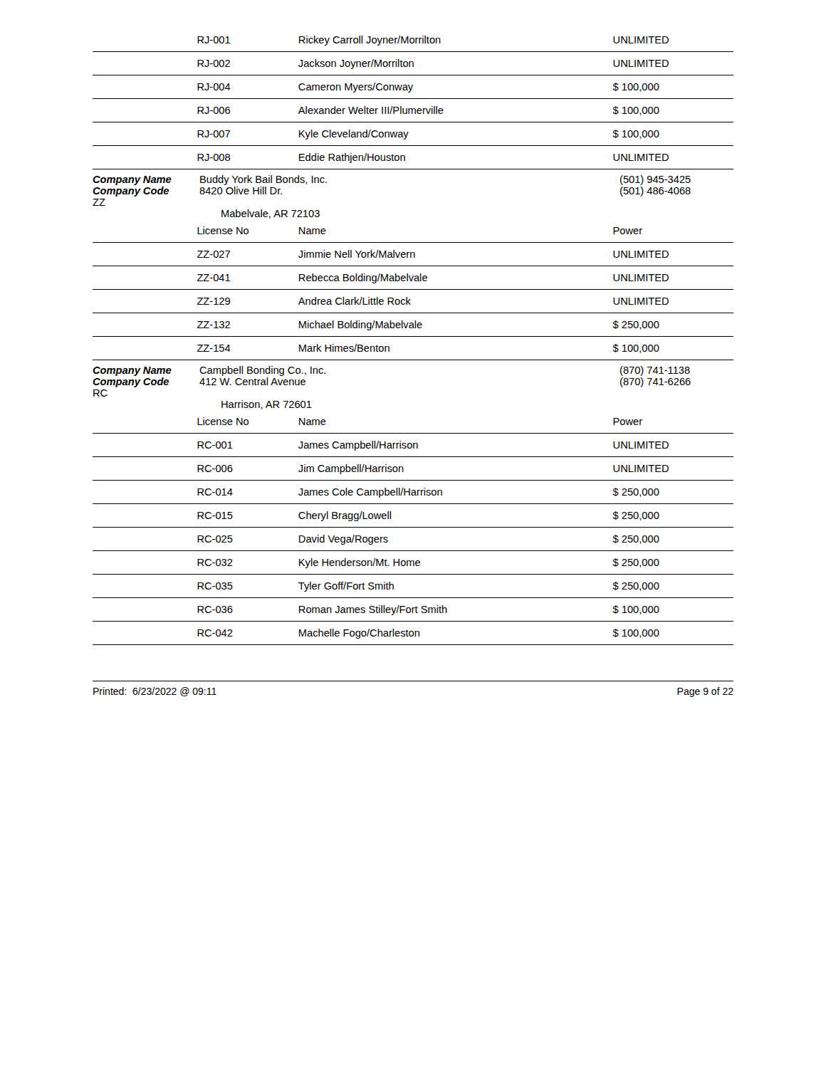| | RJ-001 | Rickey Carroll Joyner/Morrilton | UNLIMITED |
| | RJ-002 | Jackson Joyner/Morrilton | UNLIMITED |
| | RJ-004 | Cameron Myers/Conway | $ 100,000 |
| | RJ-006 | Alexander Welter III/Plumerville | $ 100,000 |
| | RJ-007 | Kyle Cleveland/Conway | $ 100,000 |
| | RJ-008 | Eddie Rathjen/Houston | UNLIMITED |
Company Name Buddy York Bail Bonds, Inc. (501) 945-3425
Company Code 8420 Olive Hill Dr. (501) 486-4068
ZZ
Mabelvale, AR 72103
| | License No | Name | Power |
| | ZZ-027 | Jimmie Nell York/Malvern | UNLIMITED |
| | ZZ-041 | Rebecca Bolding/Mabelvale | UNLIMITED |
| | ZZ-129 | Andrea Clark/Little Rock | UNLIMITED |
| | ZZ-132 | Michael Bolding/Mabelvale | $ 250,000 |
| | ZZ-154 | Mark Himes/Benton | $ 100,000 |
Company Name Campbell Bonding Co., Inc. (870) 741-1138
Company Code 412 W. Central Avenue (870) 741-6266
RC
Harrison, AR 72601
| | License No | Name | Power |
| | RC-001 | James Campbell/Harrison | UNLIMITED |
| | RC-006 | Jim Campbell/Harrison | UNLIMITED |
| | RC-014 | James Cole Campbell/Harrison | $ 250,000 |
| | RC-015 | Cheryl Bragg/Lowell | $ 250,000 |
| | RC-025 | David Vega/Rogers | $ 250,000 |
| | RC-032 | Kyle Henderson/Mt. Home | $ 250,000 |
| | RC-035 | Tyler Goff/Fort Smith | $ 250,000 |
| | RC-036 | Roman James Stilley/Fort Smith | $ 100,000 |
| | RC-042 | Machelle Fogo/Charleston | $ 100,000 |
Printed: 6/23/2022 @ 09:11 Page 9 of 22